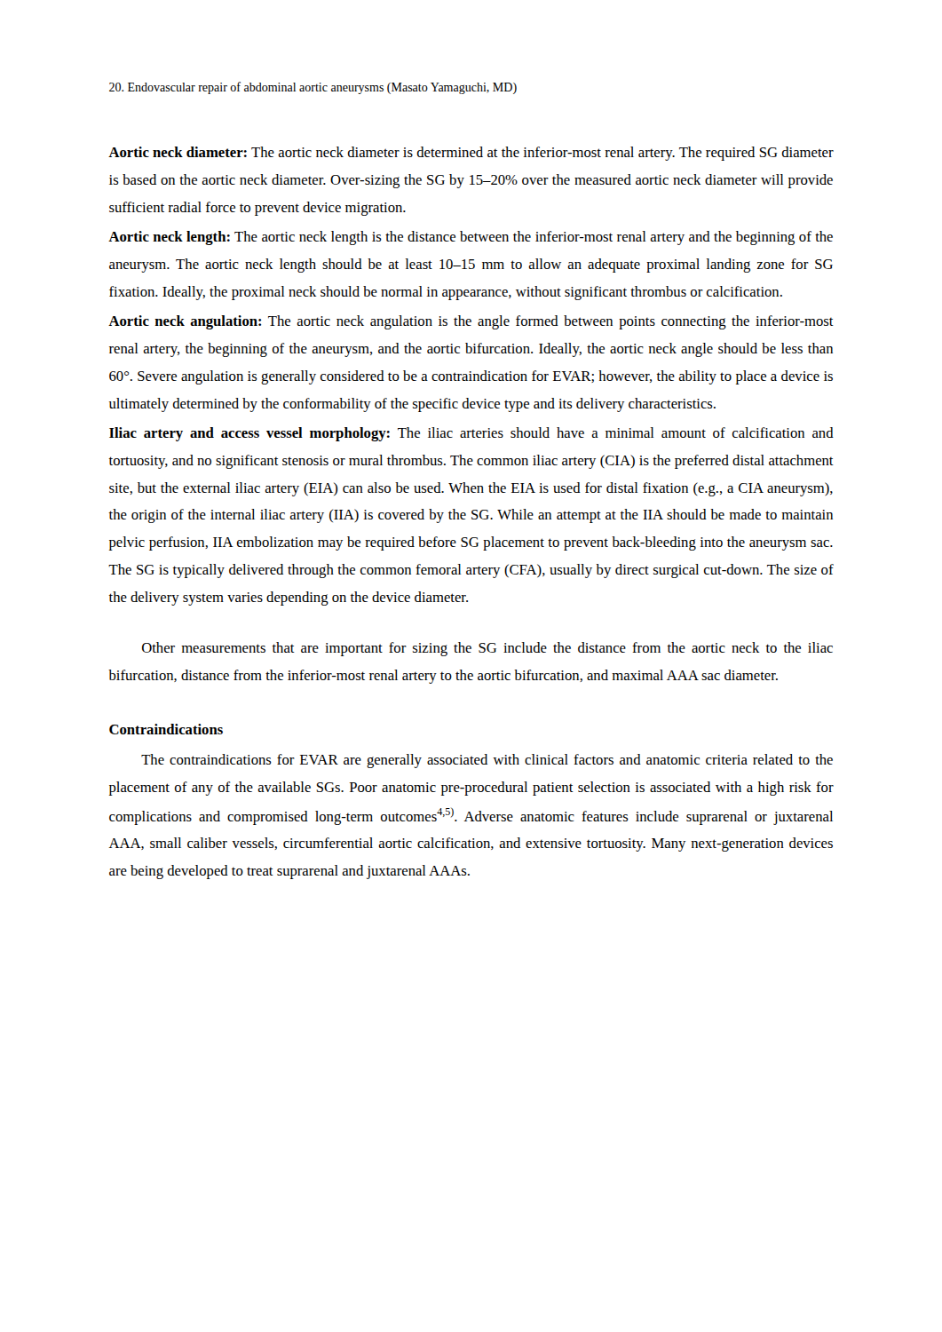20. Endovascular repair of abdominal aortic aneurysms (Masato Yamaguchi, MD)
Aortic neck diameter: The aortic neck diameter is determined at the inferior-most renal artery. The required SG diameter is based on the aortic neck diameter. Over-sizing the SG by 15–20% over the measured aortic neck diameter will provide sufficient radial force to prevent device migration.
Aortic neck length: The aortic neck length is the distance between the inferior-most renal artery and the beginning of the aneurysm. The aortic neck length should be at least 10–15 mm to allow an adequate proximal landing zone for SG fixation. Ideally, the proximal neck should be normal in appearance, without significant thrombus or calcification.
Aortic neck angulation: The aortic neck angulation is the angle formed between points connecting the inferior-most renal artery, the beginning of the aneurysm, and the aortic bifurcation. Ideally, the aortic neck angle should be less than 60°. Severe angulation is generally considered to be a contraindication for EVAR; however, the ability to place a device is ultimately determined by the conformability of the specific device type and its delivery characteristics.
Iliac artery and access vessel morphology: The iliac arteries should have a minimal amount of calcification and tortuosity, and no significant stenosis or mural thrombus. The common iliac artery (CIA) is the preferred distal attachment site, but the external iliac artery (EIA) can also be used. When the EIA is used for distal fixation (e.g., a CIA aneurysm), the origin of the internal iliac artery (IIA) is covered by the SG. While an attempt at the IIA should be made to maintain pelvic perfusion, IIA embolization may be required before SG placement to prevent back-bleeding into the aneurysm sac. The SG is typically delivered through the common femoral artery (CFA), usually by direct surgical cut-down. The size of the delivery system varies depending on the device diameter.
Other measurements that are important for sizing the SG include the distance from the aortic neck to the iliac bifurcation, distance from the inferior-most renal artery to the aortic bifurcation, and maximal AAA sac diameter.
Contraindications
The contraindications for EVAR are generally associated with clinical factors and anatomic criteria related to the placement of any of the available SGs. Poor anatomic pre-procedural patient selection is associated with a high risk for complications and compromised long-term outcomes4,5). Adverse anatomic features include suprarenal or juxtarenal AAA, small caliber vessels, circumferential aortic calcification, and extensive tortuosity. Many next-generation devices are being developed to treat suprarenal and juxtarenal AAAs.